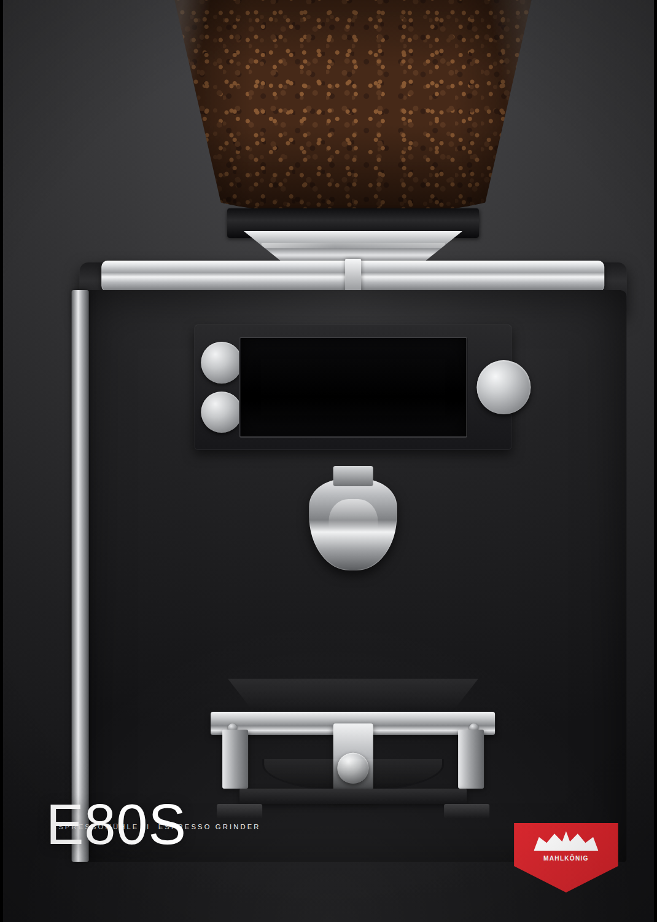E80S – Espressomühle / Espresso Grinder – MAHLKÖNIG
Espressomühle I Espresso Grinder
E80S
Mahlkönig